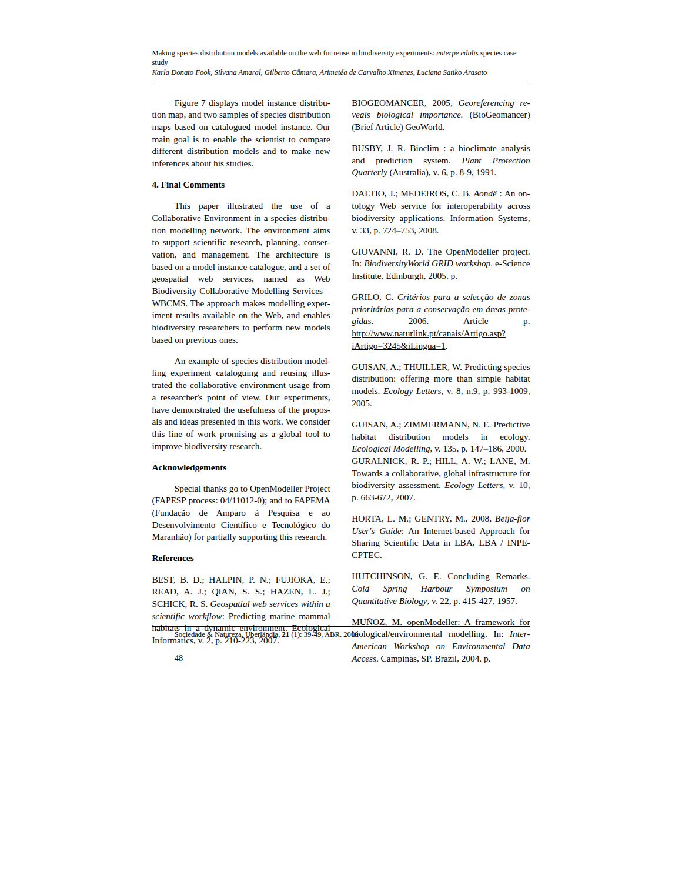Making species distribution models available on the web for reuse in biodiversity experiments: euterpe edulis species case study
Karla Donato Fook, Silvana Amaral, Gilberto Câmara, Arimatéa de Carvalho Ximenes, Luciana Satiko Arasato
Figure 7 displays model instance distribution map, and two samples of species distribution maps based on catalogued model instance. Our main goal is to enable the scientist to compare different distribution models and to make new inferences about his studies.
4. Final Comments
This paper illustrated the use of a Collaborative Environment in a species distribution modelling network. The environment aims to support scientific research, planning, conservation, and management. The architecture is based on a model instance catalogue, and a set of geospatial web services, named as Web Biodiversity Collaborative Modelling Services – WBCMS. The approach makes modelling experiment results available on the Web, and enables biodiversity researchers to perform new models based on previous ones.
An example of species distribution modelling experiment cataloguing and reusing illustrated the collaborative environment usage from a researcher's point of view. Our experiments, have demonstrated the usefulness of the proposals and ideas presented in this work. We consider this line of work promising as a global tool to improve biodiversity research.
Acknowledgements
Special thanks go to OpenModeller Project (FAPESP process: 04/11012-0); and to FAPEMA (Fundação de Amparo à Pesquisa e ao Desenvolvimento Científico e Tecnológico do Maranhão) for partially supporting this research.
References
BEST, B. D.; HALPIN, P. N.; FUJIOKA, E.; READ, A. J.; QIAN, S. S.; HAZEN, L. J.; SCHICK, R. S. Geospatial web services within a scientific workflow: Predicting marine mammal habitats in a dynamic environment. Ecological Informatics, v. 2, p. 210-223, 2007.
BIOGEOMANCER, 2005, Georeferencing reveals biological importance. (BioGeomancer)(Brief Article) GeoWorld.
BUSBY, J. R. Bioclim : a bioclimate analysis and prediction system. Plant Protection Quarterly (Australia), v. 6, p. 8-9, 1991.
DALTIO, J.; MEDEIROS, C. B. Aondê : An ontology Web service for interoperability across biodiversity applications. Information Systems, v. 33, p. 724–753, 2008.
GIOVANNI, R. D. The OpenModeller project. In: BiodiversityWorld GRID workshop. e-Science Institute, Edinburgh, 2005. p.
GRILO, C. Critérios para a selecção de zonas prioritárias para a conservação em áreas protegidas. 2006. Article p. http://www.naturlink.pt/canais/Artigo.asp?iArtigo=3245&iLingua=1.
GUISAN, A.; THUILLER, W. Predicting species distribution: offering more than simple habitat models. Ecology Letters, v. 8, n.9, p. 993-1009, 2005.
GUISAN, A.; ZIMMERMANN, N. E. Predictive habitat distribution models in ecology. Ecological Modelling, v. 135, p. 147–186, 2000.
GURALNICK, R. P.; HILL, A. W.; LANE, M. Towards a collaborative, global infrastructure for biodiversity assessment. Ecology Letters, v. 10, p. 663-672, 2007.
HORTA, L. M.; GENTRY, M., 2008, Beija-flor User's Guide: An Internet-based Approach for Sharing Scientific Data in LBA, LBA / INPE-CPTEC.
HUTCHINSON, G. E. Concluding Remarks. Cold Spring Harbour Symposium on Quantitative Biology, v. 22, p. 415-427, 1957.
MUÑOZ, M. openModeller: A framework for biological/environmental modelling. In: Inter-American Workshop on Environmental Data Access. Campinas, SP. Brazil, 2004. p.
Sociedade & Natureza, Uberlândia, 21 (1): 39-49, ABR. 2009
48